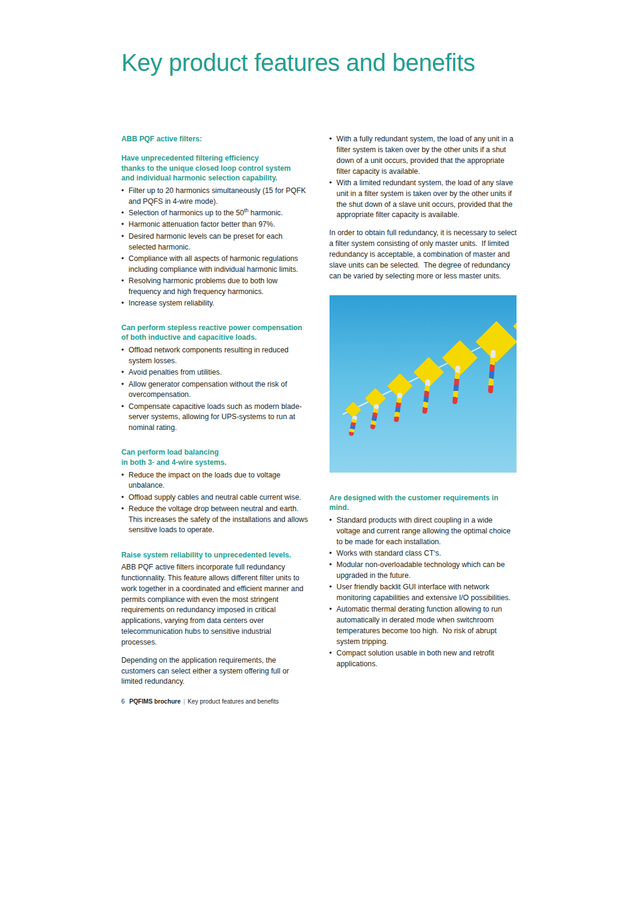Key product features and benefits
ABB PQF active filters:
Have unprecedented filtering efficiency
thanks to the unique closed loop control system
and individual harmonic selection capability.
Filter up to 20 harmonics simultaneously (15 for PQFK and PQFS in 4-wire mode).
Selection of harmonics up to the 50th harmonic.
Harmonic attenuation factor better than 97%.
Desired harmonic levels can be preset for each selected harmonic.
Compliance with all aspects of harmonic regulations including compliance with individual harmonic limits.
Resolving harmonic problems due to both low frequency and high frequency harmonics.
Increase system reliability.
Can perform stepless reactive power compensation
of both inductive and capacitive loads.
Offload network components resulting in reduced system losses.
Avoid penalties from utilities.
Allow generator compensation without the risk of overcompensation.
Compensate capacitive loads such as modern blade-server systems, allowing for UPS-systems to run at nominal rating.
Can perform load balancing
in both 3- and 4-wire systems.
Reduce the impact on the loads due to voltage unbalance.
Offload supply cables and neutral cable current wise.
Reduce the voltage drop between neutral and earth.
This increases the safety of the installations and allows sensitive loads to operate.
Raise system reliability to unprecedented levels.
ABB PQF active filters incorporate full redundancy functionnality. This feature allows different filter units to work together in a coordinated and efficient manner and permits compliance with even the most stringent requirements on redundancy imposed in critical applications, varying from data centers over telecommunication hubs to sensitive industrial processes.
Depending on the application requirements, the customers can select either a system offering full or limited redundancy.
With a fully redundant system, the load of any unit in a filter system is taken over by the other units if a shut down of a unit occurs, provided that the appropriate filter capacity is available.
With a limited redundant system, the load of any slave unit in a filter system is taken over by the other units if the shut down of a slave unit occurs, provided that the appropriate filter capacity is available.
In order to obtain full redundancy, it is necessary to select a filter system consisting of only master units. If limited redundancy is acceptable, a combination of master and slave units can be selected. The degree of redundancy can be varied by selecting more or less master units.
Are designed with the customer requirements in mind.
Standard products with direct coupling in a wide voltage and current range allowing the optimal choice to be made for each installation.
Works with standard class CT‘s.
Modular non-overloadable technology which can be upgraded in the future.
User friendly backlit GUI interface with network monitoring capabilities and extensive I/O possibilities.
Automatic thermal derating function allowing to run automatically in derated mode when switchroom temperatures become too high. No risk of abrupt system tripping.
Compact solution usable in both new and retrofit applications.
6 PQFIMS brochure|Key product features and benefits